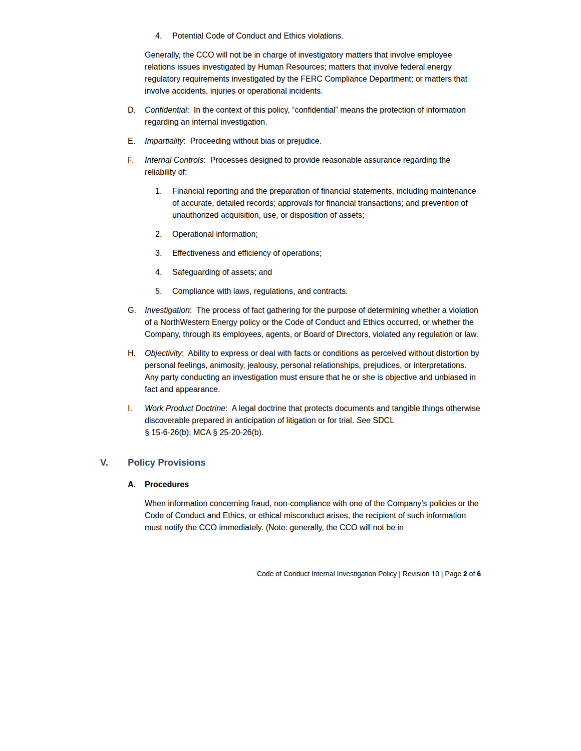4. Potential Code of Conduct and Ethics violations.
Generally, the CCO will not be in charge of investigatory matters that involve employee relations issues investigated by Human Resources; matters that involve federal energy regulatory requirements investigated by the FERC Compliance Department; or matters that involve accidents, injuries or operational incidents.
D. Confidential: In the context of this policy, “confidential” means the protection of information regarding an internal investigation.
E. Impartiality: Proceeding without bias or prejudice.
F. Internal Controls: Processes designed to provide reasonable assurance regarding the reliability of:
1. Financial reporting and the preparation of financial statements, including maintenance of accurate, detailed records; approvals for financial transactions; and prevention of unauthorized acquisition, use, or disposition of assets;
2. Operational information;
3. Effectiveness and efficiency of operations;
4. Safeguarding of assets; and
5. Compliance with laws, regulations, and contracts.
G. Investigation: The process of fact gathering for the purpose of determining whether a violation of a NorthWestern Energy policy or the Code of Conduct and Ethics occurred, or whether the Company, through its employees, agents, or Board of Directors, violated any regulation or law.
H. Objectivity: Ability to express or deal with facts or conditions as perceived without distortion by personal feelings, animosity, jealousy, personal relationships, prejudices, or interpretations. Any party conducting an investigation must ensure that he or she is objective and unbiased in fact and appearance.
I. Work Product Doctrine: A legal doctrine that protects documents and tangible things otherwise discoverable prepared in anticipation of litigation or for trial. See SDCL
§ 15-6-26(b); MCA § 25-20-26(b).
V. Policy Provisions
A. Procedures
When information concerning fraud, non-compliance with one of the Company’s policies or the Code of Conduct and Ethics, or ethical misconduct arises, the recipient of such information must notify the CCO immediately. (Note: generally, the CCO will not be in
Code of Conduct Internal Investigation Policy | Revision 10 | Page 2 of 6